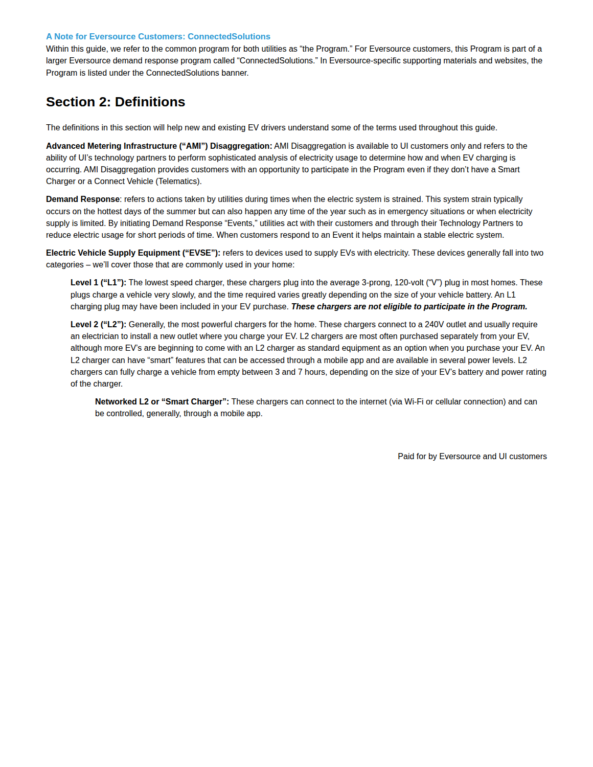A Note for Eversource Customers: ConnectedSolutions
Within this guide, we refer to the common program for both utilities as “the Program.” For Eversource customers, this Program is part of a larger Eversource demand response program called “ConnectedSolutions.” In Eversource-specific supporting materials and websites, the Program is listed under the ConnectedSolutions banner.
Section 2: Definitions
The definitions in this section will help new and existing EV drivers understand some of the terms used throughout this guide.
Advanced Metering Infrastructure (“AMI”) Disaggregation: AMI Disaggregation is available to UI customers only and refers to the ability of UI’s technology partners to perform sophisticated analysis of electricity usage to determine how and when EV charging is occurring. AMI Disaggregation provides customers with an opportunity to participate in the Program even if they don’t have a Smart Charger or a Connect Vehicle (Telematics).
Demand Response: refers to actions taken by utilities during times when the electric system is strained. This system strain typically occurs on the hottest days of the summer but can also happen any time of the year such as in emergency situations or when electricity supply is limited. By initiating Demand Response “Events,” utilities act with their customers and through their Technology Partners to reduce electric usage for short periods of time. When customers respond to an Event it helps maintain a stable electric system.
Electric Vehicle Supply Equipment (“EVSE”): refers to devices used to supply EVs with electricity. These devices generally fall into two categories – we’ll cover those that are commonly used in your home:
Level 1 (“L1”): The lowest speed charger, these chargers plug into the average 3-prong, 120-volt (“V”) plug in most homes. These plugs charge a vehicle very slowly, and the time required varies greatly depending on the size of your vehicle battery. An L1 charging plug may have been included in your EV purchase. These chargers are not eligible to participate in the Program.
Level 2 (“L2”): Generally, the most powerful chargers for the home. These chargers connect to a 240V outlet and usually require an electrician to install a new outlet where you charge your EV. L2 chargers are most often purchased separately from your EV, although more EV’s are beginning to come with an L2 charger as standard equipment as an option when you purchase your EV. An L2 charger can have “smart” features that can be accessed through a mobile app and are available in several power levels. L2 chargers can fully charge a vehicle from empty between 3 and 7 hours, depending on the size of your EV’s battery and power rating of the charger.
Networked L2 or “Smart Charger”: These chargers can connect to the internet (via Wi-Fi or cellular connection) and can be controlled, generally, through a mobile app.
Paid for by Eversource and UI customers